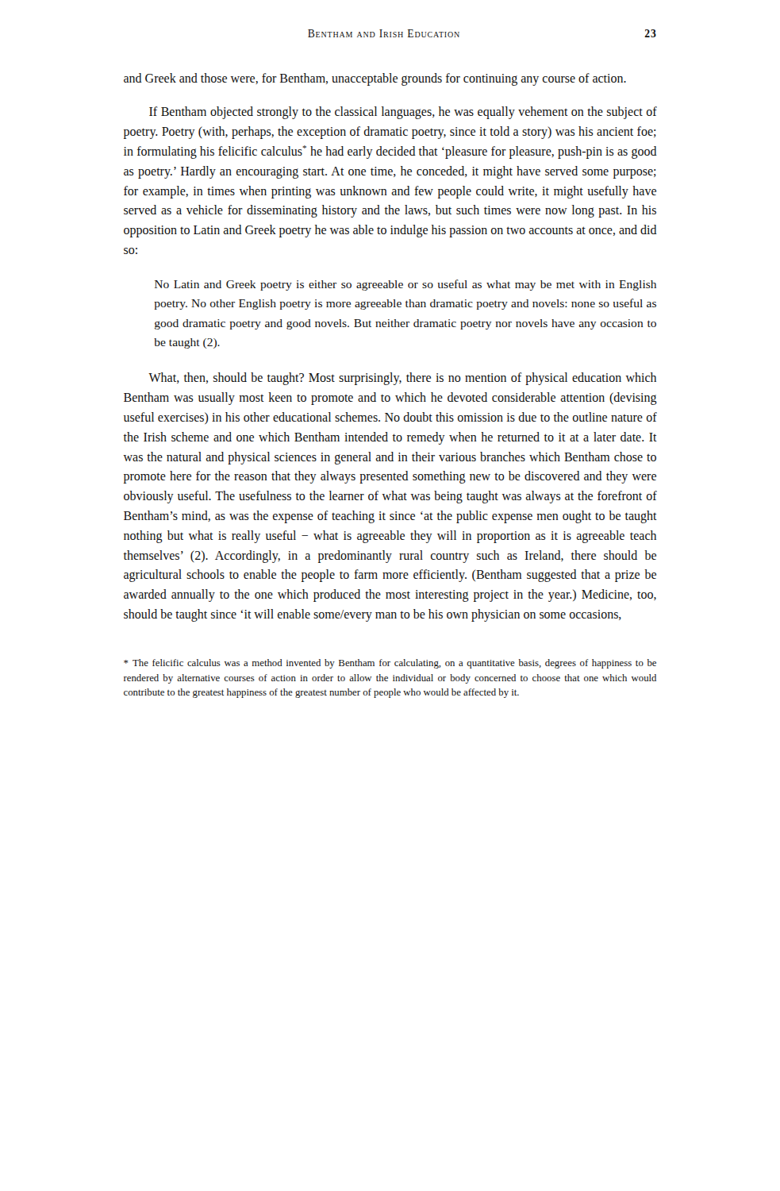Bentham and Irish Education 23
and Greek and those were, for Bentham, unacceptable grounds for continuing any course of action.
If Bentham objected strongly to the classical languages, he was equally vehement on the subject of poetry. Poetry (with, perhaps, the exception of dramatic poetry, since it told a story) was his ancient foe; in formulating his felicific calculus* he had early decided that ‘pleasure for pleasure, push-pin is as good as poetry.’ Hardly an encouraging start. At one time, he conceded, it might have served some purpose; for example, in times when printing was unknown and few people could write, it might usefully have served as a vehicle for disseminating history and the laws, but such times were now long past. In his opposition to Latin and Greek poetry he was able to indulge his passion on two accounts at once, and did so:
No Latin and Greek poetry is either so agreeable or so useful as what may be met with in English poetry. No other English poetry is more agreeable than dramatic poetry and novels: none so useful as good dramatic poetry and good novels. But neither dramatic poetry nor novels have any occasion to be taught (2).
What, then, should be taught? Most surprisingly, there is no mention of physical education which Bentham was usually most keen to promote and to which he devoted considerable attention (devising useful exercises) in his other educational schemes. No doubt this omission is due to the outline nature of the Irish scheme and one which Bentham intended to remedy when he returned to it at a later date. It was the natural and physical sciences in general and in their various branches which Bentham chose to promote here for the reason that they always presented something new to be discovered and they were obviously useful. The usefulness to the learner of what was being taught was always at the forefront of Bentham’s mind, as was the expense of teaching it since ‘at the public expense men ought to be taught nothing but what is really useful − what is agreeable they will in proportion as it is agreeable teach themselves’ (2). Accordingly, in a predominantly rural country such as Ireland, there should be agricultural schools to enable the people to farm more efficiently. (Bentham suggested that a prize be awarded annually to the one which produced the most interesting project in the year.) Medicine, too, should be taught since ‘it will enable some/every man to be his own physician on some occasions,
*The felicific calculus was a method invented by Bentham for calculating, on a quantitative basis, degrees of happiness to be rendered by alternative courses of action in order to allow the individual or body concerned to choose that one which would contribute to the greatest happiness of the greatest number of people who would be affected by it.